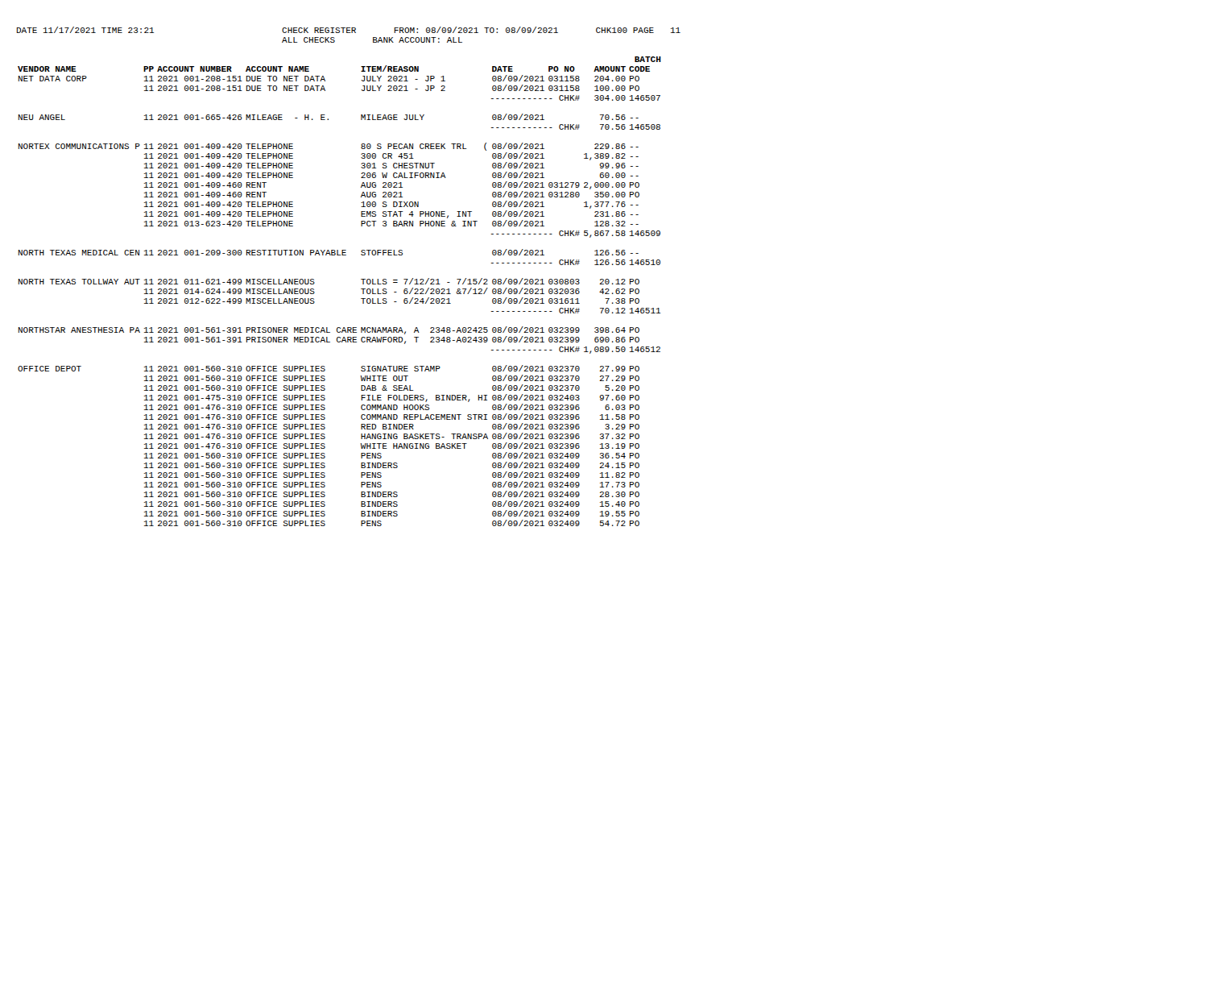DATE 11/17/2021 TIME 23:21 CHECK REGISTER FROM: 08/09/2021 TO: 08/09/2021 CHK100 PAGE 11 ALL CHECKS BANK ACCOUNT: ALL
| BATCH |
| --- |
| VENDOR NAME | PP | ACCOUNT NUMBER | ACCOUNT NAME | ITEM/REASON | DATE | PO NO | AMOUNT | CODE |
| NET DATA CORP | 11 | 2021 001-208-151 | DUE TO NET DATA | JULY 2021 - JP 1 | 08/09/2021 | 031158 | 204.00 | PO |
| | 11 | 2021 001-208-151 | DUE TO NET DATA | JULY 2021 - JP 2 | 08/09/2021 | 031158 | 100.00 | PO |
| ------------ CHK# | 304.00 | 146507 |
| NEU ANGEL | 11 | 2021 001-665-426 | MILEAGE - H. E. | MILEAGE JULY | 08/09/2021 | | 70.56 | -- |
| ------------ CHK# | 70.56 | 146508 |
| NORTEX COMMUNICATIONS P | 11 | 2021 001-409-420 | TELEPHONE | 80 S PECAN CREEK TRL ( | 08/09/2021 | | 229.86 | -- |
| | 11 | 2021 001-409-420 | TELEPHONE | 300 CR 451 | 08/09/2021 | | 1,389.82 | -- |
| | 11 | 2021 001-409-420 | TELEPHONE | 301 S CHESTNUT | 08/09/2021 | | 99.96 | -- |
| | 11 | 2021 001-409-420 | TELEPHONE | 206 W CALIFORNIA | 08/09/2021 | | 60.00 | -- |
| | 11 | 2021 001-409-460 | RENT | AUG 2021 | 08/09/2021 | 031279 | 2,000.00 | PO |
| | 11 | 2021 001-409-460 | RENT | AUG 2021 | 08/09/2021 | 031280 | 350.00 | PO |
| | 11 | 2021 001-409-420 | TELEPHONE | 100 S DIXON | 08/09/2021 | | 1,377.76 | -- |
| | 11 | 2021 001-409-420 | TELEPHONE | EMS STAT 4 PHONE, INT | 08/09/2021 | | 231.86 | -- |
| | 11 | 2021 013-623-420 | TELEPHONE | PCT 3 BARN PHONE & INT | 08/09/2021 | | 128.32 | -- |
| ------------ CHK# | 5,867.58 | 146509 |
| NORTH TEXAS MEDICAL CEN | 11 | 2021 001-209-300 | RESTITUTION PAYABLE | STOFFELS | 08/09/2021 | | 126.56 | -- |
| ------------ CHK# | 126.56 | 146510 |
| NORTH TEXAS TOLLWAY AUT | 11 | 2021 011-621-499 | MISCELLANEOUS | TOLLS = 7/12/21 - 7/15/2 | 08/09/2021 | 030803 | 20.12 | PO |
| | 11 | 2021 014-624-499 | MISCELLANEOUS | TOLLS - 6/22/2021 &7/12/ | 08/09/2021 | 032036 | 42.62 | PO |
| | 11 | 2021 012-622-499 | MISCELLANEOUS | TOLLS - 6/24/2021 | 08/09/2021 | 031611 | 7.38 | PO |
| ------------ CHK# | 70.12 | 146511 |
| NORTHSTAR ANESTHESIA PA | 11 | 2021 001-561-391 | PRISONER MEDICAL CARE | MCNAMARA, A 2348-A02425 | 08/09/2021 | 032399 | 398.64 | PO |
| | 11 | 2021 001-561-391 | PRISONER MEDICAL CARE | CRAWFORD, T 2348-A02439 | 08/09/2021 | 032399 | 690.86 | PO |
| ------------ CHK# | 1,089.50 | 146512 |
| OFFICE DEPOT | 11 | 2021 001-560-310 | OFFICE SUPPLIES | SIGNATURE STAMP | 08/09/2021 | 032370 | 27.99 | PO |
| | 11 | 2021 001-560-310 | OFFICE SUPPLIES | WHITE OUT | 08/09/2021 | 032370 | 27.29 | PO |
| | 11 | 2021 001-560-310 | OFFICE SUPPLIES | DAB & SEAL | 08/09/2021 | 032370 | 5.20 | PO |
| | 11 | 2021 001-475-310 | OFFICE SUPPLIES | FILE FOLDERS, BINDER, HI | 08/09/2021 | 032403 | 97.60 | PO |
| | 11 | 2021 001-476-310 | OFFICE SUPPLIES | COMMAND HOOKS | 08/09/2021 | 032396 | 6.03 | PO |
| | 11 | 2021 001-476-310 | OFFICE SUPPLIES | COMMAND REPLACEMENT STRI | 08/09/2021 | 032396 | 11.58 | PO |
| | 11 | 2021 001-476-310 | OFFICE SUPPLIES | RED BINDER | 08/09/2021 | 032396 | 3.29 | PO |
| | 11 | 2021 001-476-310 | OFFICE SUPPLIES | HANGING BASKETS- TRANSPA | 08/09/2021 | 032396 | 37.32 | PO |
| | 11 | 2021 001-476-310 | OFFICE SUPPLIES | WHITE HANGING BASKET | 08/09/2021 | 032396 | 13.19 | PO |
| | 11 | 2021 001-560-310 | OFFICE SUPPLIES | PENS | 08/09/2021 | 032409 | 36.54 | PO |
| | 11 | 2021 001-560-310 | OFFICE SUPPLIES | BINDERS | 08/09/2021 | 032409 | 24.15 | PO |
| | 11 | 2021 001-560-310 | OFFICE SUPPLIES | PENS | 08/09/2021 | 032409 | 11.82 | PO |
| | 11 | 2021 001-560-310 | OFFICE SUPPLIES | PENS | 08/09/2021 | 032409 | 17.73 | PO |
| | 11 | 2021 001-560-310 | OFFICE SUPPLIES | BINDERS | 08/09/2021 | 032409 | 28.30 | PO |
| | 11 | 2021 001-560-310 | OFFICE SUPPLIES | BINDERS | 08/09/2021 | 032409 | 15.40 | PO |
| | 11 | 2021 001-560-310 | OFFICE SUPPLIES | BINDERS | 08/09/2021 | 032409 | 19.55 | PO |
| | 11 | 2021 001-560-310 | OFFICE SUPPLIES | PENS | 08/09/2021 | 032409 | 54.72 | PO |